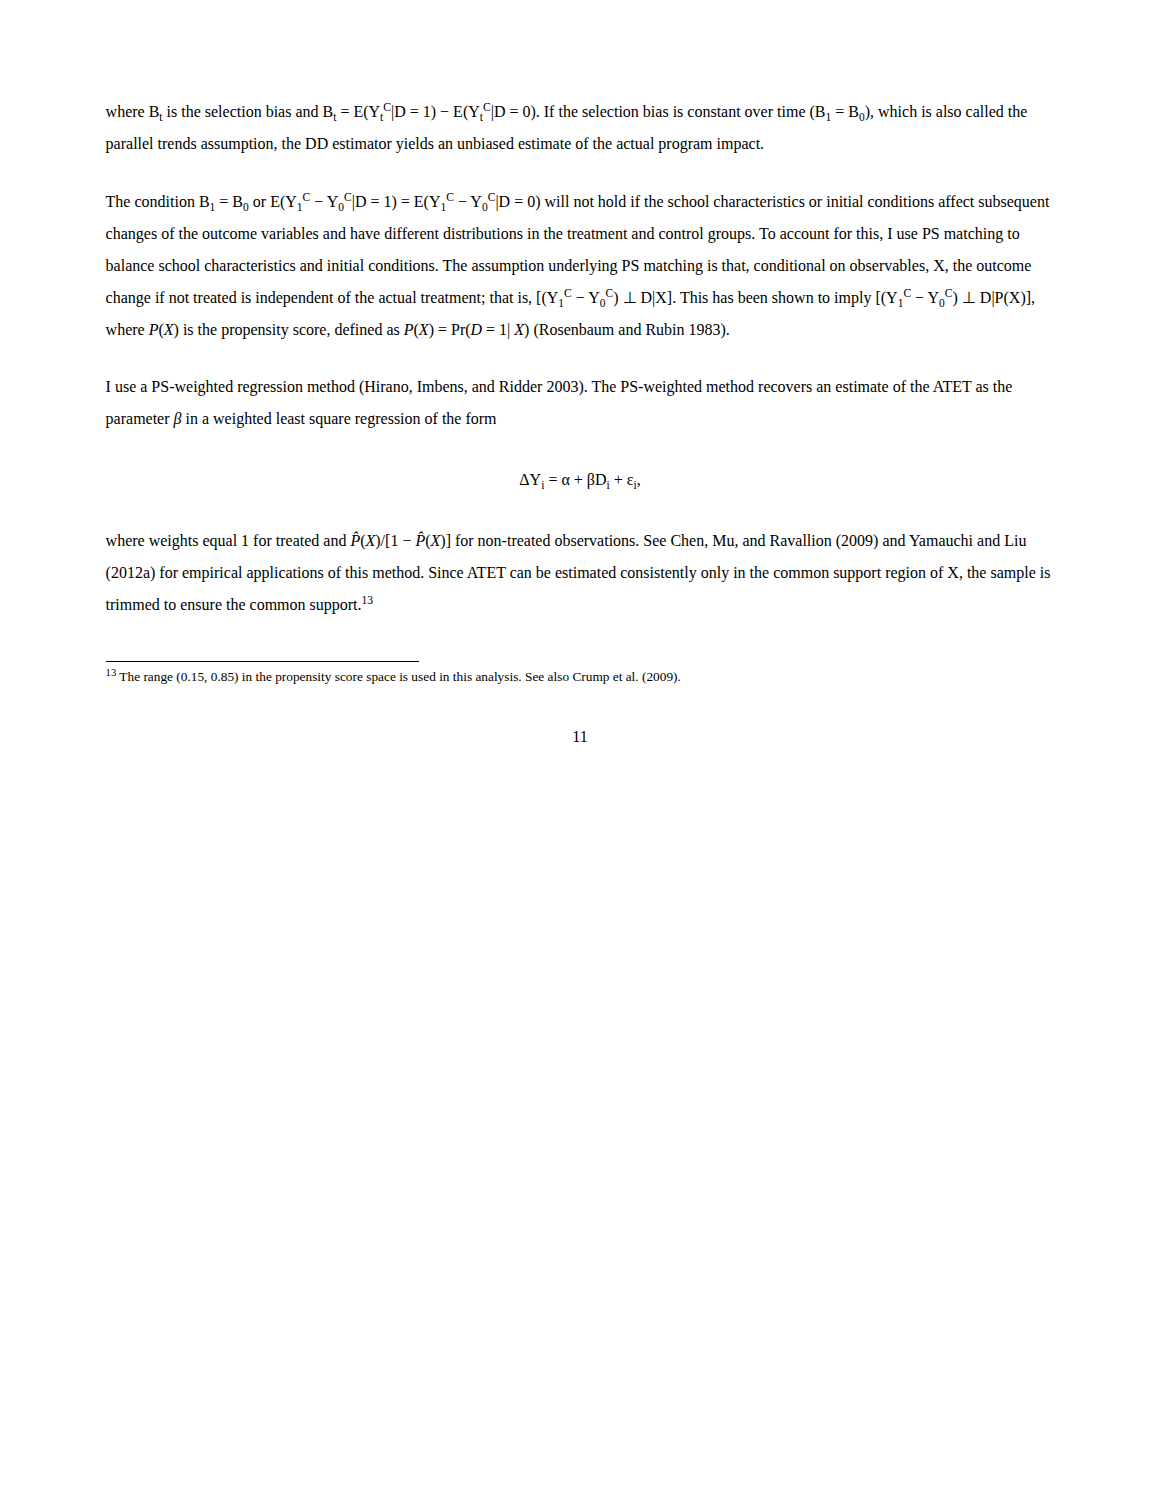where Bt is the selection bias and Bt = E(YtC|D = 1) − E(YtC|D = 0). If the selection bias is constant over time (B1 = B0), which is also called the parallel trends assumption, the DD estimator yields an unbiased estimate of the actual program impact.
The condition B1 = B0 or E(Y1C − Y0C|D = 1) = E(Y1C − Y0C|D = 0) will not hold if the school characteristics or initial conditions affect subsequent changes of the outcome variables and have different distributions in the treatment and control groups. To account for this, I use PS matching to balance school characteristics and initial conditions. The assumption underlying PS matching is that, conditional on observables, X, the outcome change if not treated is independent of the actual treatment; that is, [(Y1C − Y0C) ⊥ D|X]. This has been shown to imply [(Y1C − Y0C) ⊥ D|P(X)], where P(X) is the propensity score, defined as P(X) = Pr(D = 1| X) (Rosenbaum and Rubin 1983).
I use a PS-weighted regression method (Hirano, Imbens, and Ridder 2003). The PS-weighted method recovers an estimate of the ATET as the parameter β in a weighted least square regression of the form
ΔYi = α + βDi + εi,
where weights equal 1 for treated and P̂(X)/[1 − P̂(X)] for non-treated observations. See Chen, Mu, and Ravallion (2009) and Yamauchi and Liu (2012a) for empirical applications of this method. Since ATET can be estimated consistently only in the common support region of X, the sample is trimmed to ensure the common support.13
13 The range (0.15, 0.85) in the propensity score space is used in this analysis. See also Crump et al. (2009).
11